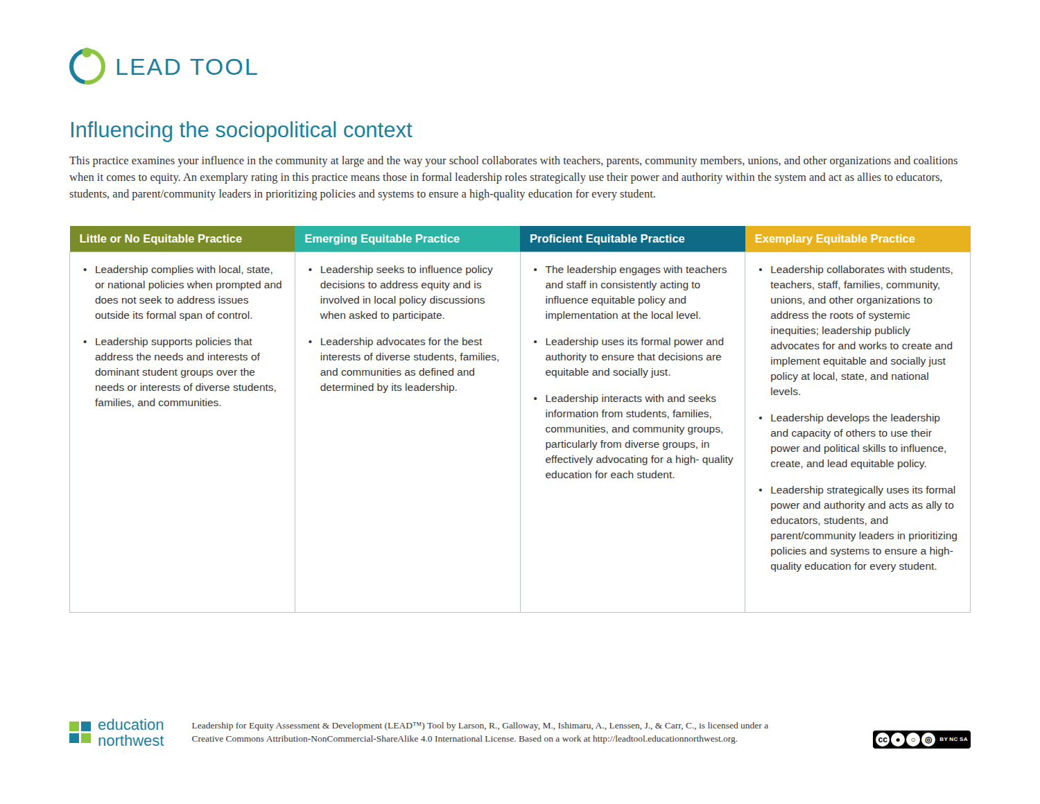LEAD TOOL
Influencing the sociopolitical context
This practice examines your influence in the community at large and the way your school collaborates with teachers, parents, community members, unions, and other organizations and coalitions when it comes to equity. An exemplary rating in this practice means those in formal leadership roles strategically use their power and authority within the system and act as allies to educators, students, and parent/community leaders in prioritizing policies and systems to ensure a high-quality education for every student.
| Little or No Equitable Practice | Emerging Equitable Practice | Proficient Equitable Practice | Exemplary Equitable Practice |
| --- | --- | --- | --- |
| Leadership complies with local, state, or national policies when prompted and does not seek to address issues outside its formal span of control. Leadership supports policies that address the needs and interests of dominant student groups over the needs or interests of diverse students, families, and communities. | Leadership seeks to influence policy decisions to address equity and is involved in local policy discussions when asked to participate. Leadership advocates for the best interests of diverse students, families, and communities as defined and determined by its leadership. | The leadership engages with teachers and staff in consistently acting to influence equitable policy and implementation at the local level. Leadership uses its formal power and authority to ensure that decisions are equitable and socially just. Leadership interacts with and seeks information from students, families, communities, and community groups, particularly from diverse groups, in effectively advocating for a high- quality education for each student. | Leadership collaborates with students, teachers, staff, families, community, unions, and other organizations to address the roots of systemic inequities; leadership publicly advocates for and works to create and implement equitable and socially just policy at local, state, and national levels. Leadership develops the leadership and capacity of others to use their power and political skills to influence, create, and lead equitable policy. Leadership strategically uses its formal power and authority and acts as ally to educators, students, and parent/community leaders in prioritizing policies and systems to ensure a high-quality education for every student. |
education northwest
Leadership for Equity Assessment & Development (LEAD™) Tool by Larson, R., Galloway, M., Ishimaru, A., Lenssen, J., & Carr, C., is licensed under a
Creative Commons Attribution-NonCommercial-ShareAlike 4.0 International License. Based on a work at http://leadtool.educationnorthwest.org.
cc●○◎
BY NC SA